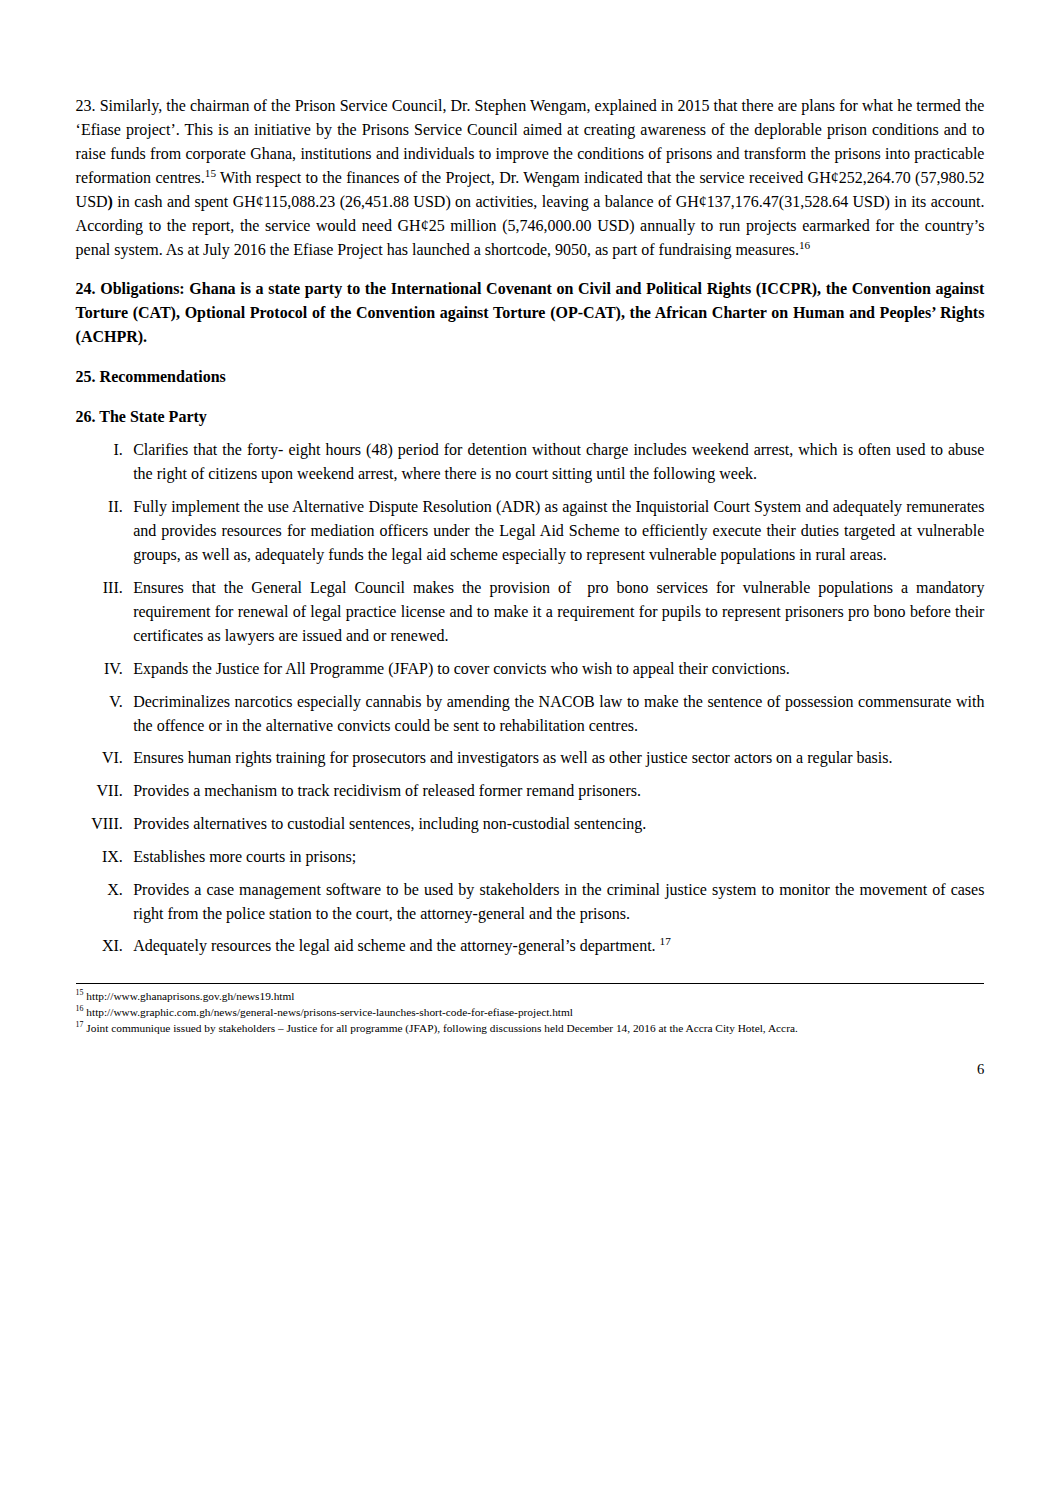23. Similarly, the chairman of the Prison Service Council, Dr. Stephen Wengam, explained in 2015 that there are plans for what he termed the ‘Efiase project’. This is an initiative by the Prisons Service Council aimed at creating awareness of the deplorable prison conditions and to raise funds from corporate Ghana, institutions and individuals to improve the conditions of prisons and transform the prisons into practicable reformation centres.15 With respect to the finances of the Project, Dr. Wengam indicated that the service received GH¢252,264.70 (57,980.52 USD) in cash and spent GH¢115,088.23 (26,451.88 USD) on activities, leaving a balance of GH¢137,176.47(31,528.64 USD) in its account. According to the report, the service would need GH¢25 million (5,746,000.00 USD) annually to run projects earmarked for the country’s penal system. As at July 2016 the Efiase Project has launched a shortcode, 9050, as part of fundraising measures.16
24. Obligations: Ghana is a state party to the International Covenant on Civil and Political Rights (ICCPR), the Convention against Torture (CAT), Optional Protocol of the Convention against Torture (OP-CAT), the African Charter on Human and Peoples’ Rights (ACHPR).
25. Recommendations
26. The State Party
Clarifies that the forty- eight hours (48) period for detention without charge includes weekend arrest, which is often used to abuse the right of citizens upon weekend arrest, where there is no court sitting until the following week.
Fully implement the use Alternative Dispute Resolution (ADR) as against the Inquistorial Court System and adequately remunerates and provides resources for mediation officers under the Legal Aid Scheme to efficiently execute their duties targeted at vulnerable groups, as well as, adequately funds the legal aid scheme especially to represent vulnerable populations in rural areas.
Ensures that the General Legal Council makes the provision of pro bono services for vulnerable populations a mandatory requirement for renewal of legal practice license and to make it a requirement for pupils to represent prisoners pro bono before their certificates as lawyers are issued and or renewed.
Expands the Justice for All Programme (JFAP) to cover convicts who wish to appeal their convictions.
Decriminalizes narcotics especially cannabis by amending the NACOB law to make the sentence of possession commensurate with the offence or in the alternative convicts could be sent to rehabilitation centres.
Ensures human rights training for prosecutors and investigators as well as other justice sector actors on a regular basis.
Provides a mechanism to track recidivism of released former remand prisoners.
Provides alternatives to custodial sentences, including non-custodial sentencing.
Establishes more courts in prisons;
Provides a case management software to be used by stakeholders in the criminal justice system to monitor the movement of cases right from the police station to the court, the attorney-general and the prisons.
Adequately resources the legal aid scheme and the attorney-general’s department. 17
15 http://www.ghanaprisons.gov.gh/news19.html
16 http://www.graphic.com.gh/news/general-news/prisons-service-launches-short-code-for-efiase-project.html
17 Joint communique issued by stakeholders – Justice for all programme (JFAP), following discussions held December 14, 2016 at the Accra City Hotel, Accra.
6